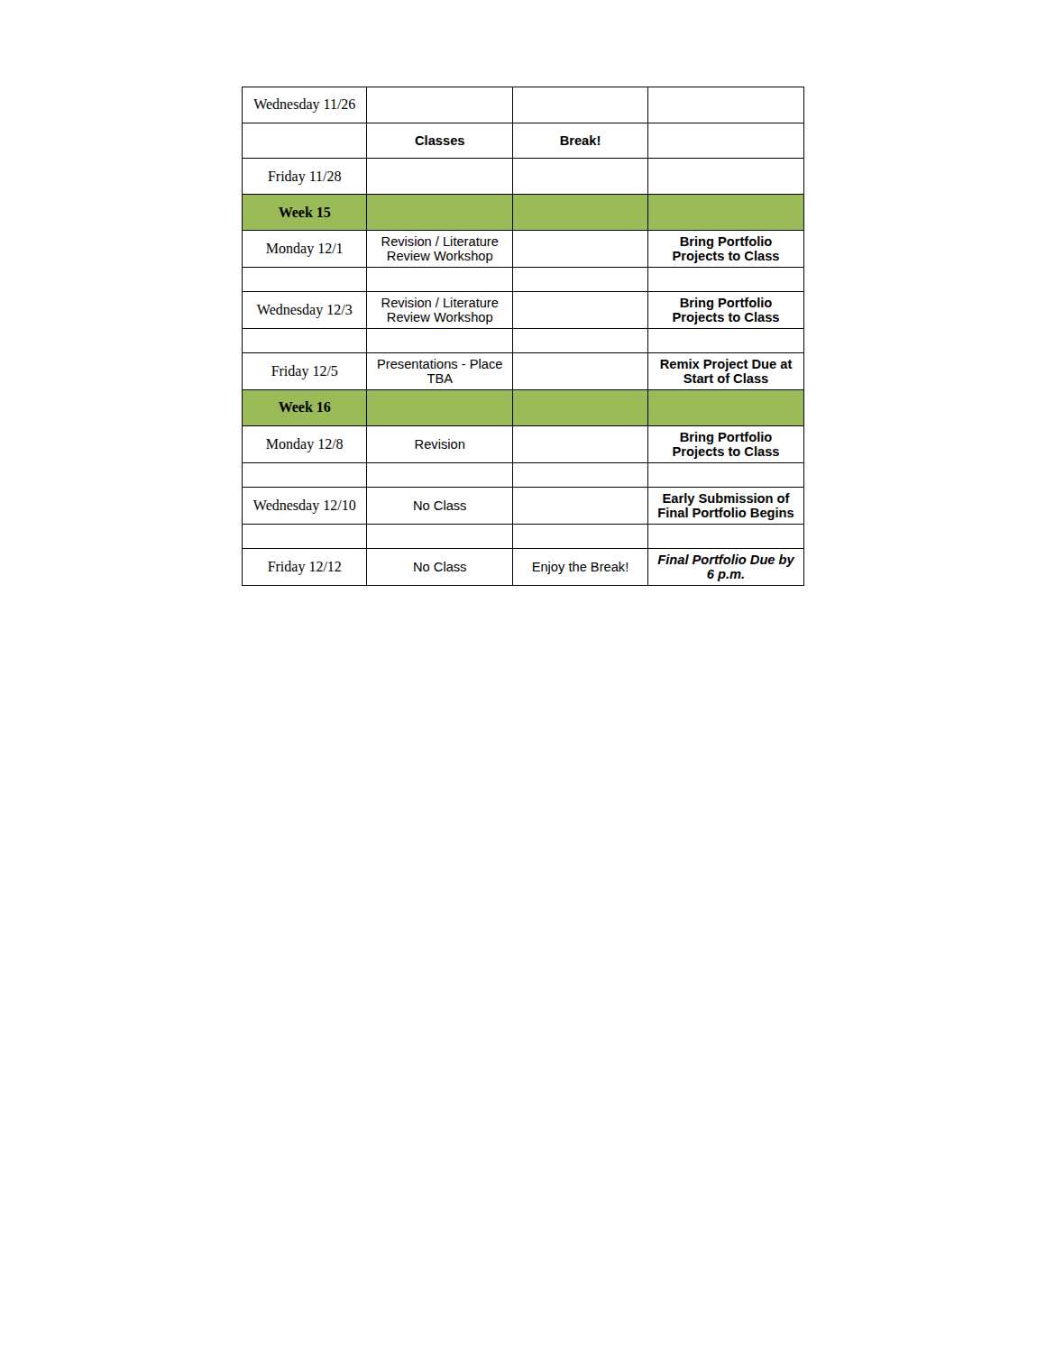| Wednesday 11/26 | | | |
| | Classes | Break! | |
| Friday 11/28 | | | |
| Week 15 | | | |
| Monday 12/1 | Revision / Literature Review Workshop | | Bring Portfolio Projects to Class |
| Wednesday 12/3 | Revision / Literature Review Workshop | | Bring Portfolio Projects to Class |
| Friday 12/5 | Presentations - Place TBA | | Remix Project Due at Start of Class |
| Week 16 | | | |
| Monday 12/8 | Revision | | Bring Portfolio Projects to Class |
| Wednesday 12/10 | No Class | | Early Submission of Final Portfolio Begins |
| Friday 12/12 | No Class | Enjoy the Break! | Final Portfolio Due by 6 p.m. |